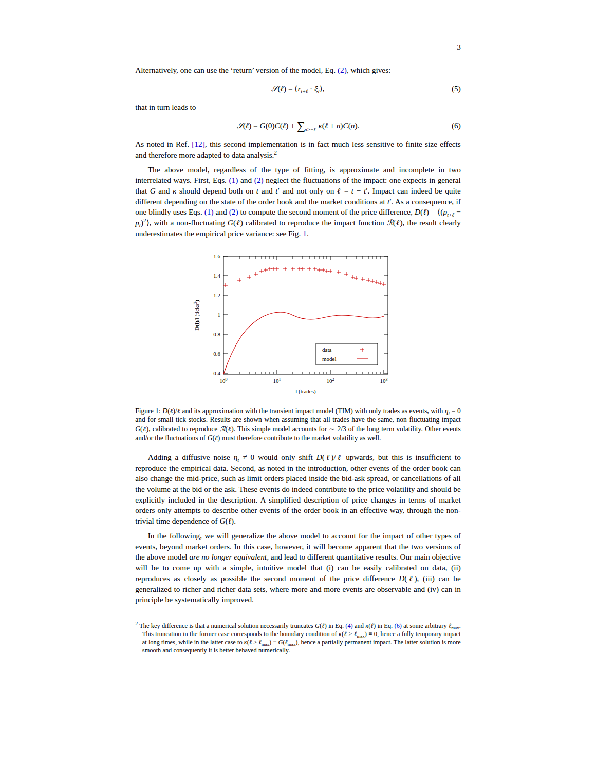3
Alternatively, one can use the ‘return’ version of the model, Eq. (2), which gives:
𝒮(ℓ) = ⟨rt+ℓ · ξt⟩,
(5)
that in turn leads to
𝒮(ℓ) = G(0)C(ℓ) + ∑n>−ℓ κ(ℓ + n)C(n).
(6)
As noted in Ref. [12], this second implementation is in fact much less sensitive to finite size effects and therefore more adapted to data analysis.2
The above model, regardless of the type of fitting, is approximate and incomplete in two interrelated ways. First, Eqs. (1) and (2) neglect the fluctuations of the impact: one expects in general that G and κ should depend both on t and t′ and not only on ℓ = t − t′. Impact can indeed be quite different depending on the state of the order book and the market conditions at t′. As a consequence, if one blindly uses Eqs. (1) and (2) to compute the second moment of the price difference, D(ℓ) = ⟨(pt+ℓ − pt)2⟩, with a non-fluctuating G(ℓ) calibrated to reproduce the impact function ℛ(ℓ), the result clearly underestimates the empirical price variance: see Fig. 1.
1.6 1.4 1.2 1 0.8 0.6 0.4 100 101 102 103 l (trades) D(l)/l (ticks2) data model
Figure 1: D(ℓ)/ℓ and its approximation with the transient impact model (TIM) with only trades as events, with ηt = 0 and for small tick stocks. Results are shown when assuming that all trades have the same, non fluctuating impact G(ℓ), calibrated to reproduce ℛ(ℓ). This simple model accounts for ∼ 2/3 of the long term volatility. Other events and/or the fluctuations of G(ℓ) must therefore contribute to the market volatility as well.
Adding a diffusive noise ηt ≠ 0 would only shift D(ℓ)/ℓ upwards, but this is insufficient to reproduce the empirical data. Second, as noted in the introduction, other events of the order book can also change the mid-price, such as limit orders placed inside the bid-ask spread, or cancellations of all the volume at the bid or the ask. These events do indeed contribute to the price volatility and should be explicitly included in the description. A simplified description of price changes in terms of market orders only attempts to describe other events of the order book in an effective way, through the non-trivial time dependence of G(ℓ).
In the following, we will generalize the above model to account for the impact of other types of events, beyond market orders. In this case, however, it will become apparent that the two versions of the above model are no longer equivalent, and lead to different quantitative results. Our main objective will be to come up with a simple, intuitive model that (i) can be easily calibrated on data, (ii) reproduces as closely as possible the second moment of the price difference D(ℓ), (iii) can be generalized to richer and richer data sets, where more and more events are observable and (iv) can in principle be systematically improved.
2 The key difference is that a numerical solution necessarily truncates G(ℓ) in Eq. (4) and κ(ℓ) in Eq. (6) at some arbitrary ℓmax. This truncation in the former case corresponds to the boundary condition of κ(ℓ > ℓmax) ≡ 0, hence a fully temporary impact at long times, while in the latter case to κ(ℓ > ℓmax) ≡ G(ℓmax), hence a partially permanent impact. The latter solution is more smooth and consequently it is better behaved numerically.